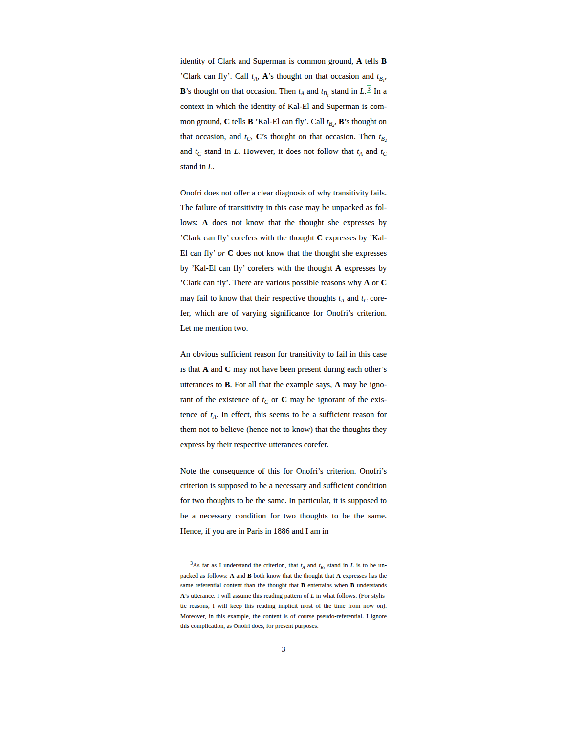identity of Clark and Superman is common ground, A tells B ’Clark can fly’. Call tA, A’s thought on that occasion and tB1, B’s thought on that occasion. Then tA and tB1 stand in L.3 In a context in which the identity of Kal-El and Superman is common ground, C tells B ’Kal-El can fly’. Call tB2, B’s thought on that occasion, and tC, C’s thought on that occasion. Then tB2 and tC stand in L. However, it does not follow that tA and tC stand in L.
Onofri does not offer a clear diagnosis of why transitivity fails. The failure of transitivity in this case may be unpacked as follows: A does not know that the thought she expresses by ’Clark can fly’ corefers with the thought C expresses by ’Kal-El can fly’ or C does not know that the thought she expresses by ’Kal-El can fly’ corefers with the thought A expresses by ’Clark can fly’. There are various possible reasons why A or C may fail to know that their respective thoughts tA and tC corefer, which are of varying significance for Onofri’s criterion. Let me mention two.
An obvious sufficient reason for transitivity to fail in this case is that A and C may not have been present during each other’s utterances to B. For all that the example says, A may be ignorant of the existence of tC or C may be ignorant of the existence of tA. In effect, this seems to be a sufficient reason for them not to believe (hence not to know) that the thoughts they express by their respective utterances corefer.
Note the consequence of this for Onofri’s criterion. Onofri’s criterion is supposed to be a necessary and sufficient condition for two thoughts to be the same. In particular, it is supposed to be a necessary condition for two thoughts to be the same. Hence, if you are in Paris in 1886 and I am in
3 As far as I understand the criterion, that tA and tB1 stand in L is to be unpacked as follows: A and B both know that the thought that A expresses has the same referential content than the thought that B entertains when B understands A’s utterance. I will assume this reading pattern of L in what follows. (For stylistic reasons, I will keep this reading implicit most of the time from now on). Moreover, in this example, the content is of course pseudo-referential. I ignore this complication, as Onofri does, for present purposes.
3